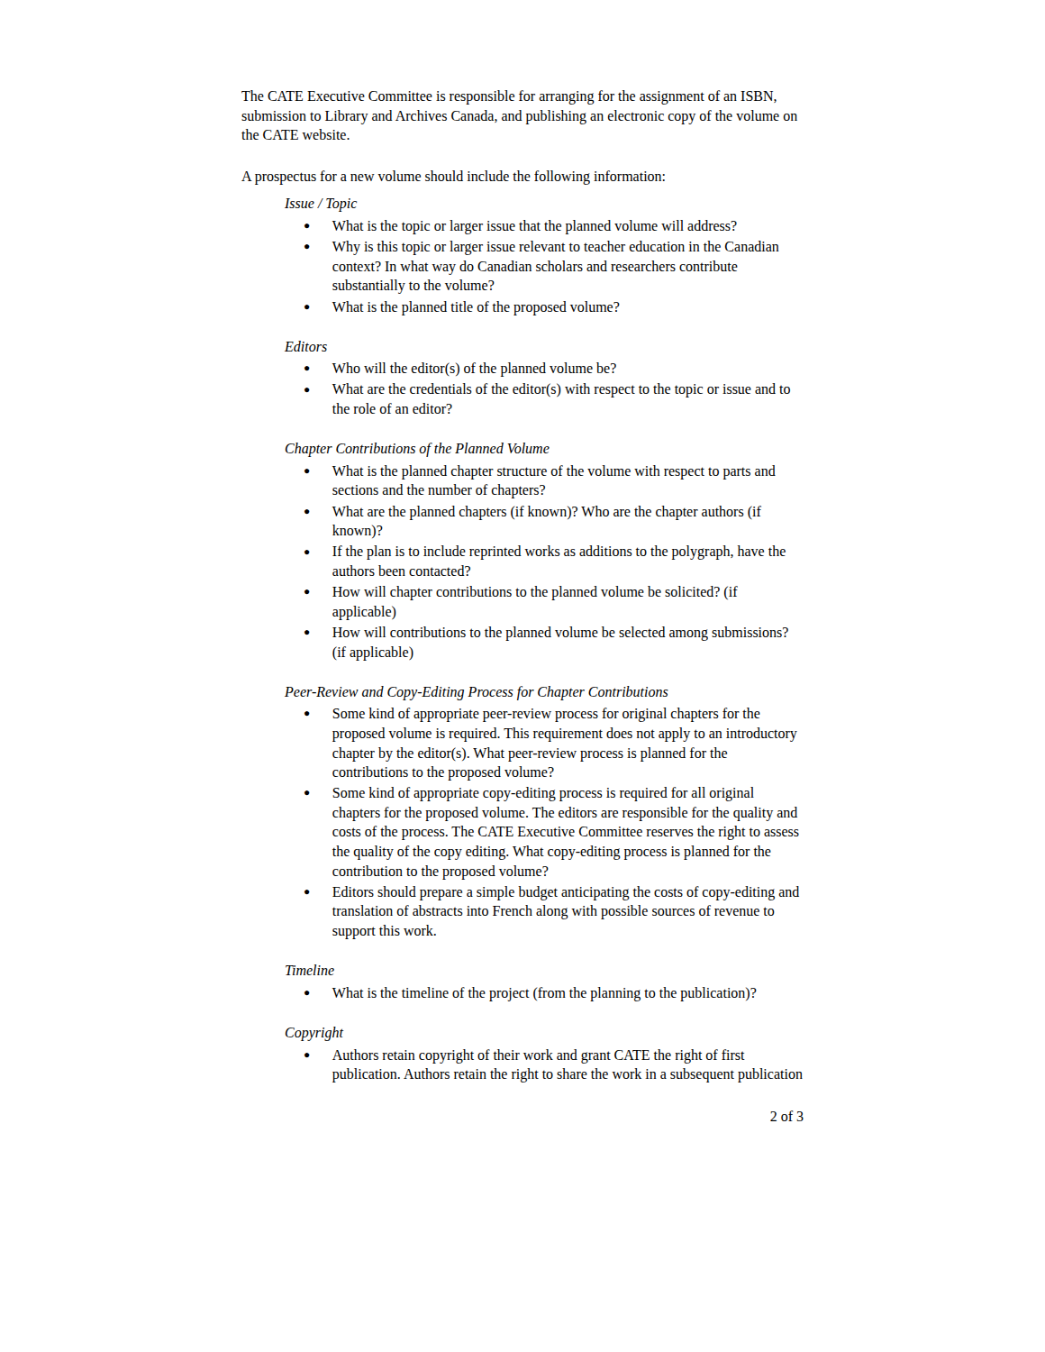The CATE Executive Committee is responsible for arranging for the assignment of an ISBN, submission to Library and Archives Canada, and publishing an electronic copy of the volume on the CATE website.
A prospectus for a new volume should include the following information:
Issue / Topic
What is the topic or larger issue that the planned volume will address?
Why is this topic or larger issue relevant to teacher education in the Canadian context? In what way do Canadian scholars and researchers contribute substantially to the volume?
What is the planned title of the proposed volume?
Editors
Who will the editor(s) of the planned volume be?
What are the credentials of the editor(s) with respect to the topic or issue and to the role of an editor?
Chapter Contributions of the Planned Volume
What is the planned chapter structure of the volume with respect to parts and sections and the number of chapters?
What are the planned chapters (if known)? Who are the chapter authors (if known)?
If the plan is to include reprinted works as additions to the polygraph, have the authors been contacted?
How will chapter contributions to the planned volume be solicited? (if applicable)
How will contributions to the planned volume be selected among submissions? (if applicable)
Peer-Review and Copy-Editing Process for Chapter Contributions
Some kind of appropriate peer-review process for original chapters for the proposed volume is required. This requirement does not apply to an introductory chapter by the editor(s). What peer-review process is planned for the contributions to the proposed volume?
Some kind of appropriate copy-editing process is required for all original chapters for the proposed volume. The editors are responsible for the quality and costs of the process. The CATE Executive Committee reserves the right to assess the quality of the copy editing. What copy-editing process is planned for the contribution to the proposed volume?
Editors should prepare a simple budget anticipating the costs of copy-editing and translation of abstracts into French along with possible sources of revenue to support this work.
Timeline
What is the timeline of the project (from the planning to the publication)?
Copyright
Authors retain copyright of their work and grant CATE the right of first publication. Authors retain the right to share the work in a subsequent publication
2 of 3